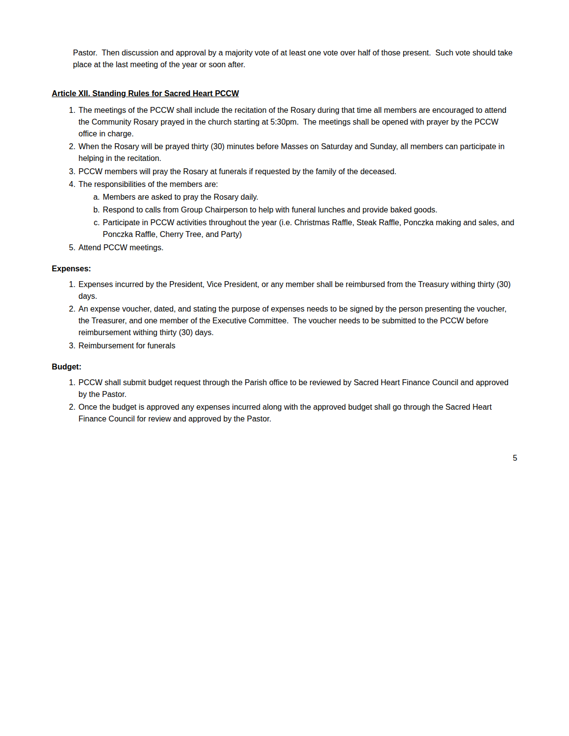Pastor. Then discussion and approval by a majority vote of at least one vote over half of those present. Such vote should take place at the last meeting of the year or soon after.
Article XII. Standing Rules for Sacred Heart PCCW
The meetings of the PCCW shall include the recitation of the Rosary during that time all members are encouraged to attend the Community Rosary prayed in the church starting at 5:30pm. The meetings shall be opened with prayer by the PCCW office in charge.
When the Rosary will be prayed thirty (30) minutes before Masses on Saturday and Sunday, all members can participate in helping in the recitation.
PCCW members will pray the Rosary at funerals if requested by the family of the deceased.
The responsibilities of the members are:
Members are asked to pray the Rosary daily.
Respond to calls from Group Chairperson to help with funeral lunches and provide baked goods.
Participate in PCCW activities throughout the year (i.e. Christmas Raffle, Steak Raffle, Ponczka making and sales, and Ponczka Raffle, Cherry Tree, and Party)
Attend PCCW meetings.
Expenses:
Expenses incurred by the President, Vice President, or any member shall be reimbursed from the Treasury withing thirty (30) days.
An expense voucher, dated, and stating the purpose of expenses needs to be signed by the person presenting the voucher, the Treasurer, and one member of the Executive Committee. The voucher needs to be submitted to the PCCW before reimbursement withing thirty (30) days.
Reimbursement for funerals
Budget:
PCCW shall submit budget request through the Parish office to be reviewed by Sacred Heart Finance Council and approved by the Pastor.
Once the budget is approved any expenses incurred along with the approved budget shall go through the Sacred Heart Finance Council for review and approved by the Pastor.
5